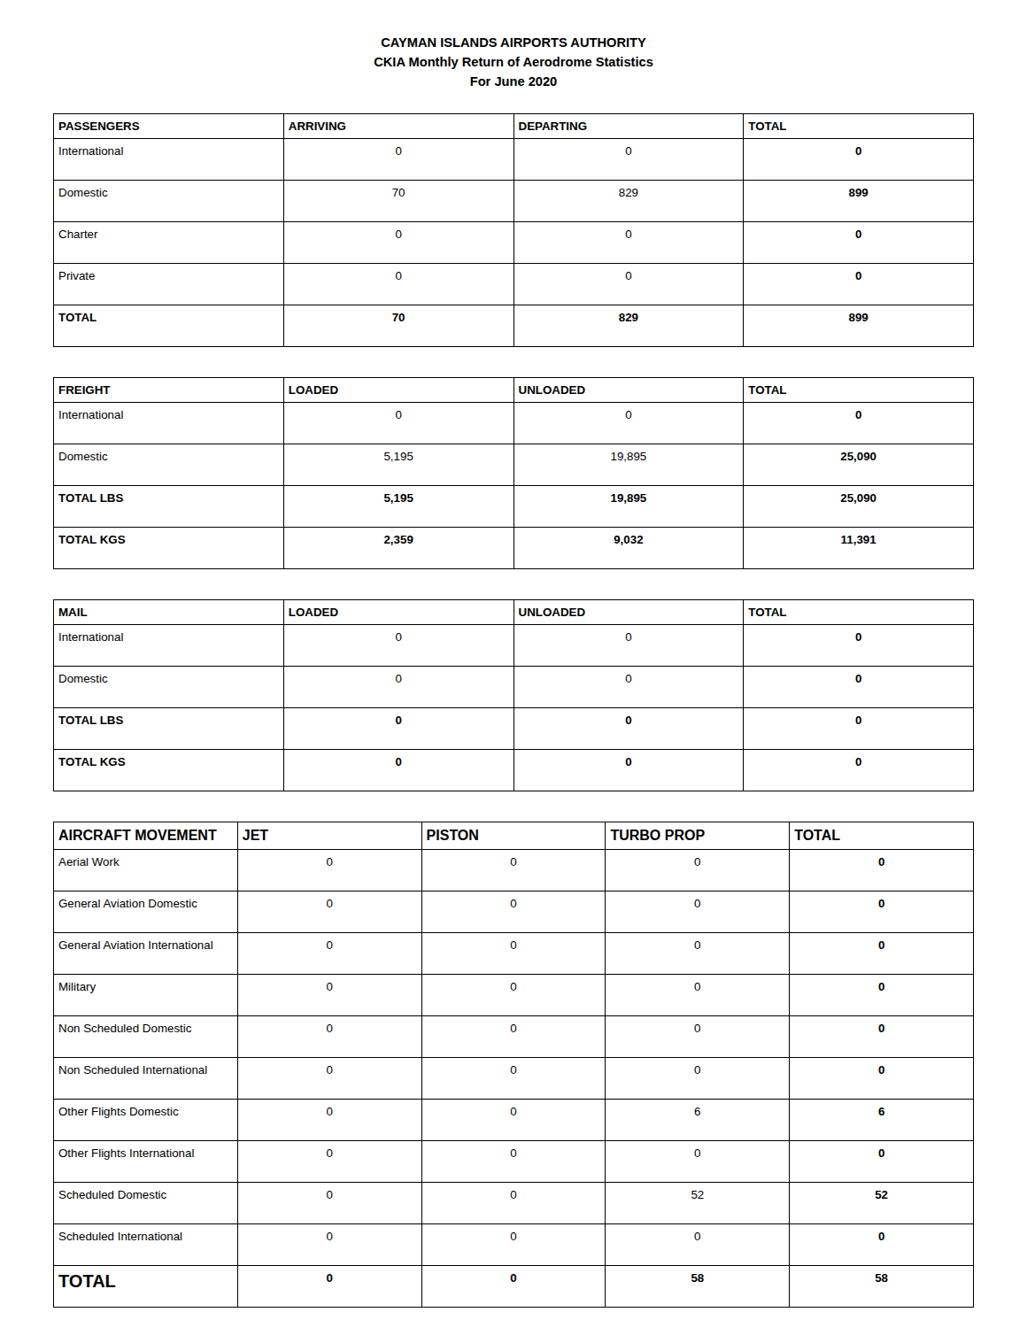CAYMAN ISLANDS AIRPORTS AUTHORITY
CKIA Monthly Return of Aerodrome Statistics
For June 2020
| PASSENGERS | ARRIVING | DEPARTING | TOTAL |
| --- | --- | --- | --- |
| International | 0 | 0 | 0 |
| Domestic | 70 | 829 | 899 |
| Charter | 0 | 0 | 0 |
| Private | 0 | 0 | 0 |
| TOTAL | 70 | 829 | 899 |
| FREIGHT | LOADED | UNLOADED | TOTAL |
| --- | --- | --- | --- |
| International | 0 | 0 | 0 |
| Domestic | 5,195 | 19,895 | 25,090 |
| TOTAL LBS | 5,195 | 19,895 | 25,090 |
| TOTAL KGS | 2,359 | 9,032 | 11,391 |
| MAIL | LOADED | UNLOADED | TOTAL |
| --- | --- | --- | --- |
| International | 0 | 0 | 0 |
| Domestic | 0 | 0 | 0 |
| TOTAL LBS | 0 | 0 | 0 |
| TOTAL KGS | 0 | 0 | 0 |
| AIRCRAFT MOVEMENT | JET | PISTON | TURBO PROP | TOTAL |
| --- | --- | --- | --- | --- |
| Aerial Work | 0 | 0 | 0 | 0 |
| General Aviation Domestic | 0 | 0 | 0 | 0 |
| General Aviation International | 0 | 0 | 0 | 0 |
| Military | 0 | 0 | 0 | 0 |
| Non Scheduled Domestic | 0 | 0 | 0 | 0 |
| Non Scheduled International | 0 | 0 | 0 | 0 |
| Other Flights Domestic | 0 | 0 | 6 | 6 |
| Other Flights International | 0 | 0 | 0 | 0 |
| Scheduled Domestic | 0 | 0 | 52 | 52 |
| Scheduled International | 0 | 0 | 0 | 0 |
| TOTAL | 0 | 0 | 58 | 58 |